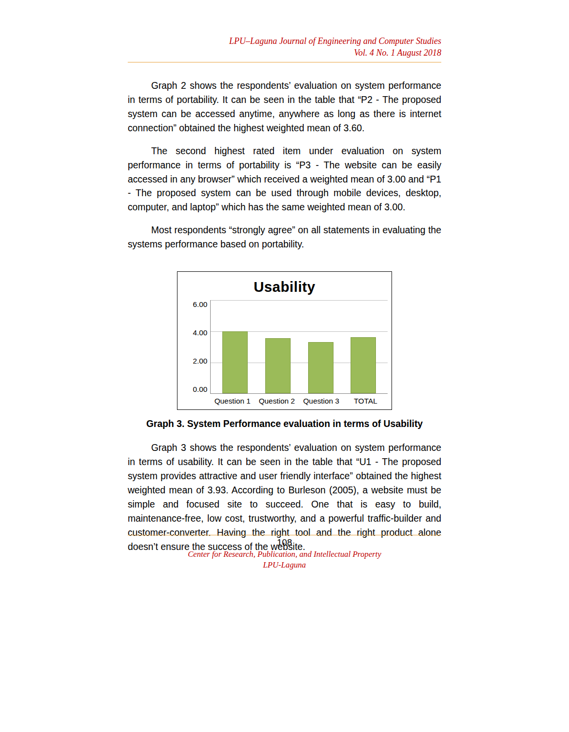LPU–Laguna Journal of Engineering and Computer Studies
Vol. 4 No. 1 August 2018
Graph 2 shows the respondents’ evaluation on system performance in terms of portability. It can be seen in the table that “P2 - The proposed system can be accessed anytime, anywhere as long as there is internet connection” obtained the highest weighted mean of 3.60.
The second highest rated item under evaluation on system performance in terms of portability is “P3 - The website can be easily accessed in any browser” which received a weighted mean of 3.00 and “P1 - The proposed system can be used through mobile devices, desktop, computer, and laptop” which has the same weighted mean of 3.00.
Most respondents “strongly agree” on all statements in evaluating the systems performance based on portability.
Usability
6.00
4.00
2.00
0.00
Question 1
Question 2
Question 3
TOTAL
Graph 3. System Performance evaluation in terms of Usability
Graph 3 shows the respondents’ evaluation on system performance in terms of usability. It can be seen in the table that “U1 - The proposed system provides attractive and user friendly interface” obtained the highest weighted mean of 3.93. According to Burleson (2005), a website must be simple and focused site to succeed. One that is easy to build, maintenance-free, low cost, trustworthy, and a powerful traffic-builder and customer-converter. Having the right tool and the right product alone doesn’t ensure the success of the website.
108
Center for Research, Publication, and Intellectual Property
LPU-Laguna